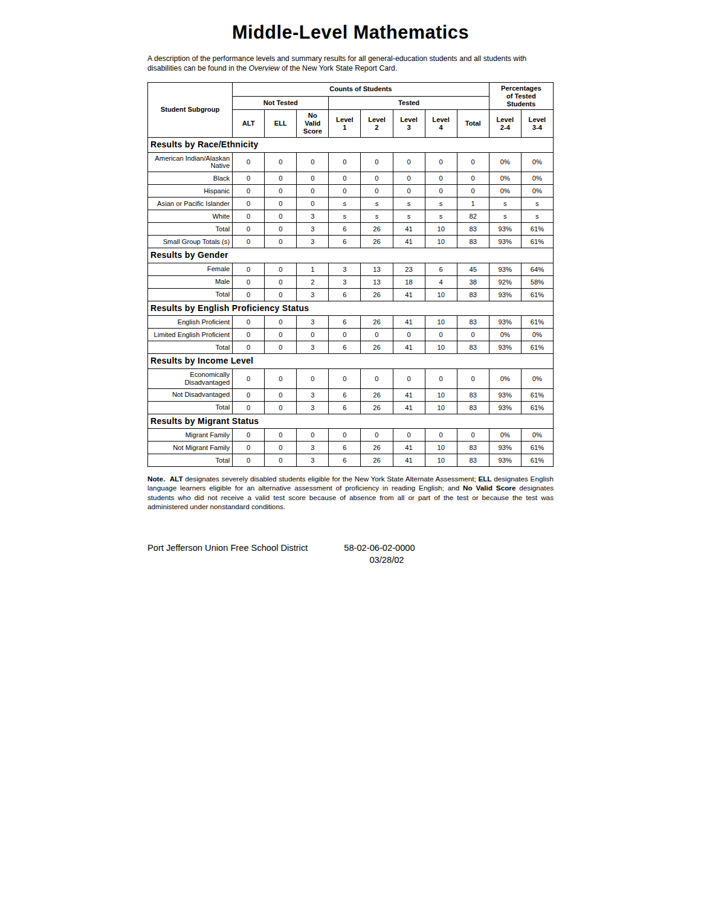Middle-Level Mathematics
A description of the performance levels and summary results for all general-education students and all students with disabilities can be found in the Overview of the New York State Report Card.
| Student Subgroup | Counts of Students | Percentages of Tested Students |
| --- | --- | --- |
| Not Tested | Tested |
| ALT | ELL | No Valid Score | Level 1 | Level 2 | Level 3 | Level 4 | Total | Level 2-4 | Level 3-4 |
| Results by Race/Ethnicity |
| American Indian/Alaskan Native | 0 | 0 | 0 | 0 | 0 | 0 | 0 | 0 | 0% | 0% |
| Black | 0 | 0 | 0 | 0 | 0 | 0 | 0 | 0 | 0% | 0% |
| Hispanic | 0 | 0 | 0 | 0 | 0 | 0 | 0 | 0 | 0% | 0% |
| Asian or Pacific Islander | 0 | 0 | 0 | s | s | s | s | 1 | s | s |
| White | 0 | 0 | 3 | s | s | s | s | 82 | s | s |
| Total | 0 | 0 | 3 | 6 | 26 | 41 | 10 | 83 | 93% | 61% |
| Small Group Totals (s) | 0 | 0 | 3 | 6 | 26 | 41 | 10 | 83 | 93% | 61% |
| Results by Gender |
| Female | 0 | 0 | 1 | 3 | 13 | 23 | 6 | 45 | 93% | 64% |
| Male | 0 | 0 | 2 | 3 | 13 | 18 | 4 | 38 | 92% | 58% |
| Total | 0 | 0 | 3 | 6 | 26 | 41 | 10 | 83 | 93% | 61% |
| Results by English Proficiency Status |
| English Proficient | 0 | 0 | 3 | 6 | 26 | 41 | 10 | 83 | 93% | 61% |
| Limited English Proficient | 0 | 0 | 0 | 0 | 0 | 0 | 0 | 0 | 0% | 0% |
| Total | 0 | 0 | 3 | 6 | 26 | 41 | 10 | 83 | 93% | 61% |
| Results by Income Level |
| Economically Disadvantaged | 0 | 0 | 0 | 0 | 0 | 0 | 0 | 0 | 0% | 0% |
| Not Disadvantaged | 0 | 0 | 3 | 6 | 26 | 41 | 10 | 83 | 93% | 61% |
| Total | 0 | 0 | 3 | 6 | 26 | 41 | 10 | 83 | 93% | 61% |
| Results by Migrant Status |
| Migrant Family | 0 | 0 | 0 | 0 | 0 | 0 | 0 | 0 | 0% | 0% |
| Not Migrant Family | 0 | 0 | 3 | 6 | 26 | 41 | 10 | 83 | 93% | 61% |
| Total | 0 | 0 | 3 | 6 | 26 | 41 | 10 | 83 | 93% | 61% |
Note. ALT designates severely disabled students eligible for the New York State Alternate Assessment; ELL designates English language learners eligible for an alternative assessment of proficiency in reading English; and No Valid Score designates students who did not receive a valid test score because of absence from all or part of the test or because the test was administered under nonstandard conditions.
Port Jefferson Union Free School District 58-02-06-02-0000
03/28/02